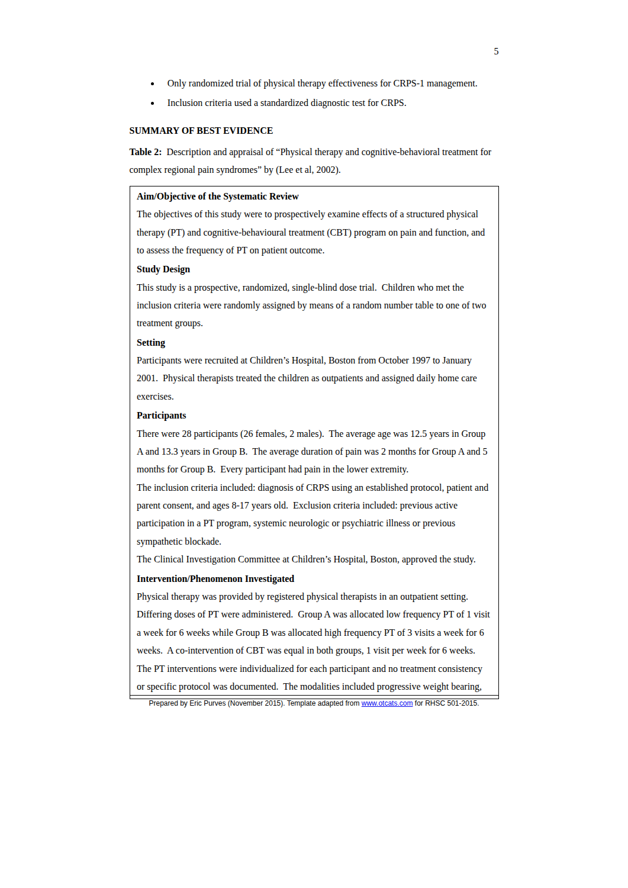5
Only randomized trial of physical therapy effectiveness for CRPS-1 management.
Inclusion criteria used a standardized diagnostic test for CRPS.
SUMMARY OF BEST EVIDENCE
Table 2: Description and appraisal of “Physical therapy and cognitive-behavioral treatment for complex regional pain syndromes” by (Lee et al, 2002).
| Aim/Objective of the Systematic Review The objectives of this study were to prospectively examine effects of a structured physical therapy (PT) and cognitive-behavioural treatment (CBT) program on pain and function, and to assess the frequency of PT on patient outcome. Study Design This study is a prospective, randomized, single-blind dose trial. Children who met the inclusion criteria were randomly assigned by means of a random number table to one of two treatment groups. Setting Participants were recruited at Children’s Hospital, Boston from October 1997 to January 2001. Physical therapists treated the children as outpatients and assigned daily home care exercises. Participants There were 28 participants (26 females, 2 males). The average age was 12.5 years in Group A and 13.3 years in Group B. The average duration of pain was 2 months for Group A and 5 months for Group B. Every participant had pain in the lower extremity. The inclusion criteria included: diagnosis of CRPS using an established protocol, patient and parent consent, and ages 8-17 years old. Exclusion criteria included: previous active participation in a PT program, systemic neurologic or psychiatric illness or previous sympathetic blockade. The Clinical Investigation Committee at Children’s Hospital, Boston, approved the study. Intervention/Phenomenon Investigated Physical therapy was provided by registered physical therapists in an outpatient setting. Differing doses of PT were administered. Group A was allocated low frequency PT of 1 visit a week for 6 weeks while Group B was allocated high frequency PT of 3 visits a week for 6 weeks. A co-intervention of CBT was equal in both groups, 1 visit per week for 6 weeks. The PT interventions were individualized for each participant and no treatment consistency or specific protocol was documented. The modalities included progressive weight bearing, |
Prepared by Eric Purves (November 2015). Template adapted from www.otcats.com for RHSC 501-2015.